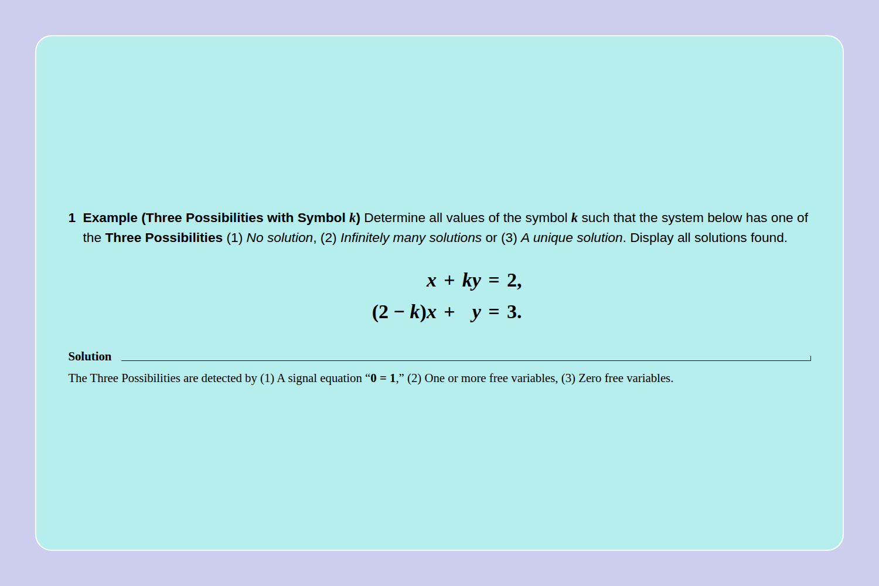1
Example (Three Possibilities with Symbol k) Determine all values of the symbol k such that the system below has one of the Three Possibilities (1) No solution, (2) Infinitely many solutions or (3) A unique solution. Display all solutions found.
| x | + | ky | = | 2, |
| ( 2 − k ) x | + | y | = | 3. |
Solution
The Three Possibilities are detected by (1) A signal equation “0 = 1,” (2) One or more free variables, (3) Zero free variables.